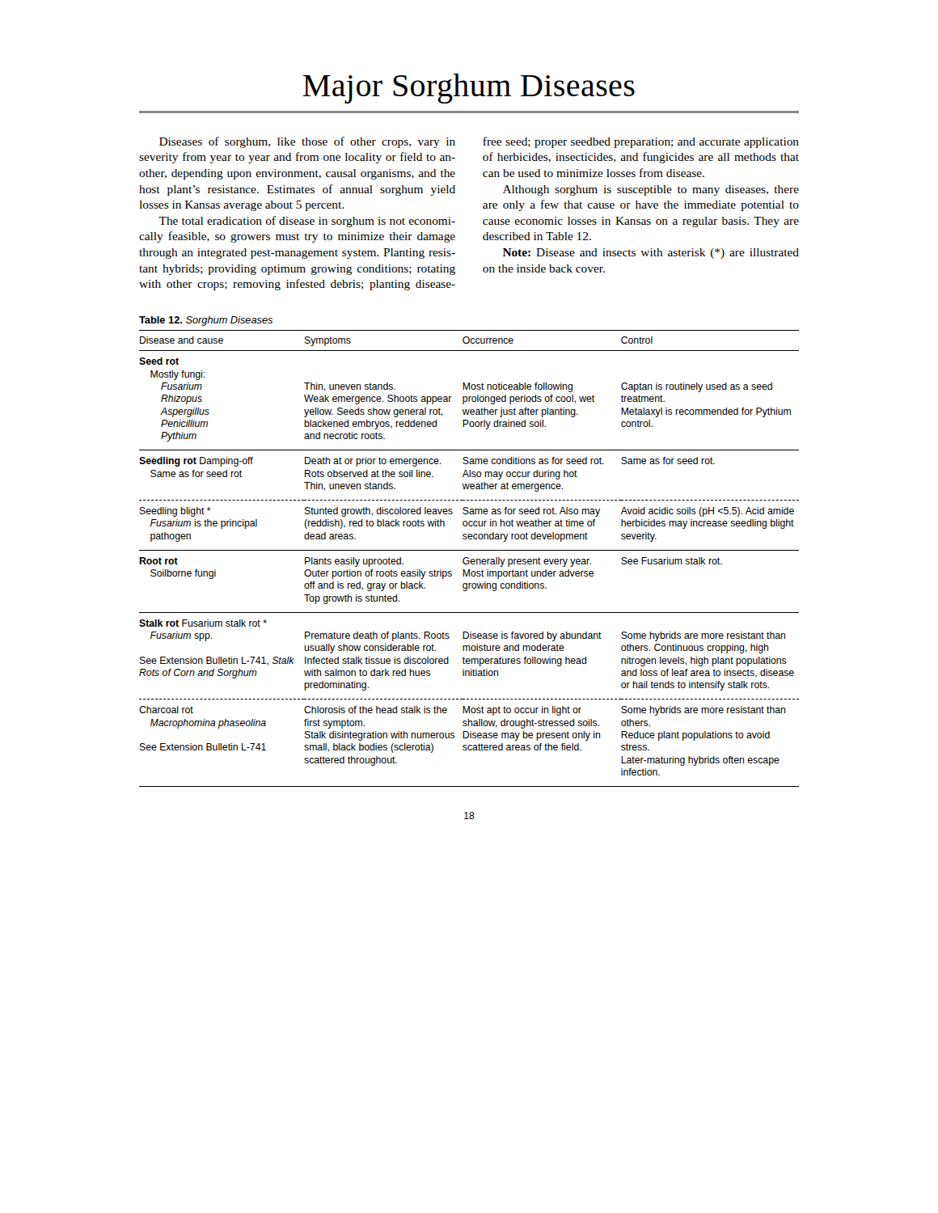Major Sorghum Diseases
Diseases of sorghum, like those of other crops, vary in severity from year to year and from one locality or field to another, depending upon environment, causal organisms, and the host plant’s resistance. Estimates of annual sorghum yield losses in Kansas average about 5 percent.
The total eradication of disease in sorghum is not economically feasible, so growers must try to minimize their damage through an integrated pest-management system. Planting resistant hybrids; providing optimum growing conditions; rotating with other crops; removing infested debris; planting disease-free seed; proper seedbed preparation; and accurate application of herbicides, insecticides, and fungicides are all methods that can be used to minimize losses from disease.
Although sorghum is susceptible to many diseases, there are only a few that cause or have the immediate potential to cause economic losses in Kansas on a regular basis. They are described in Table 12.
Note: Disease and insects with asterisk (*) are illustrated on the inside back cover.
Table 12. Sorghum Diseases
| Disease and cause | Symptoms | Occurrence | Control |
| --- | --- | --- | --- |
| Seed rot Mostly fungi: Fusarium Rhizopus Aspergillus Penicillium Pythium | Thin, uneven stands. Weak emergence. Shoots appear yellow. Seeds show general rot, blackened embryos, reddened and necrotic roots. | Most noticeable following prolonged periods of cool, wet weather just after planting. Poorly drained soil. | Captan is routinely used as a seed treatment. Metalaxyl is recommended for Pythium control. |
| Seedling rot Damping-off Same as for seed rot | Death at or prior to emergence. Rots observed at the soil line. Thin, uneven stands. | Same conditions as for seed rot. Also may occur during hot weather at emergence. | Same as for seed rot. |
| Seedling blight * Fusarium is the principal pathogen | Stunted growth, discolored leaves (reddish), red to black roots with dead areas. | Same as for seed rot. Also may occur in hot weather at time of secondary root development | Avoid acidic soils (pH <5.5). Acid amide herbicides may increase seedling blight severity. |
| Root rot Soilborne fungi | Plants easily uprooted. Outer portion of roots easily strips off and is red, gray or black. Top growth is stunted. | Generally present every year. Most important under adverse growing conditions. | See Fusarium stalk rot. |
| Stalk rot Fusarium stalk rot * Fusarium spp. See Extension Bulletin L-741, Stalk Rots of Corn and Sorghum | Premature death of plants. Roots usually show considerable rot. Infected stalk tissue is discolored with salmon to dark red hues predominating. | Disease is favored by abundant moisture and moderate temperatures following head initiation | Some hybrids are more resistant than others. Continuous cropping, high nitrogen levels, high plant populations and loss of leaf area to insects, disease or hail tends to intensify stalk rots. |
| Charcoal rot Macrophomina phaseolina See Extension Bulletin L-741 | Chlorosis of the head stalk is the first symptom. Stalk disintegration with numerous small, black bodies (sclerotia) scattered throughout. | Most apt to occur in light or shallow, drought-stressed soils. Disease may be present only in scattered areas of the field. | Some hybrids are more resistant than others. Reduce plant populations to avoid stress. Later-maturing hybrids often escape infection. |
18